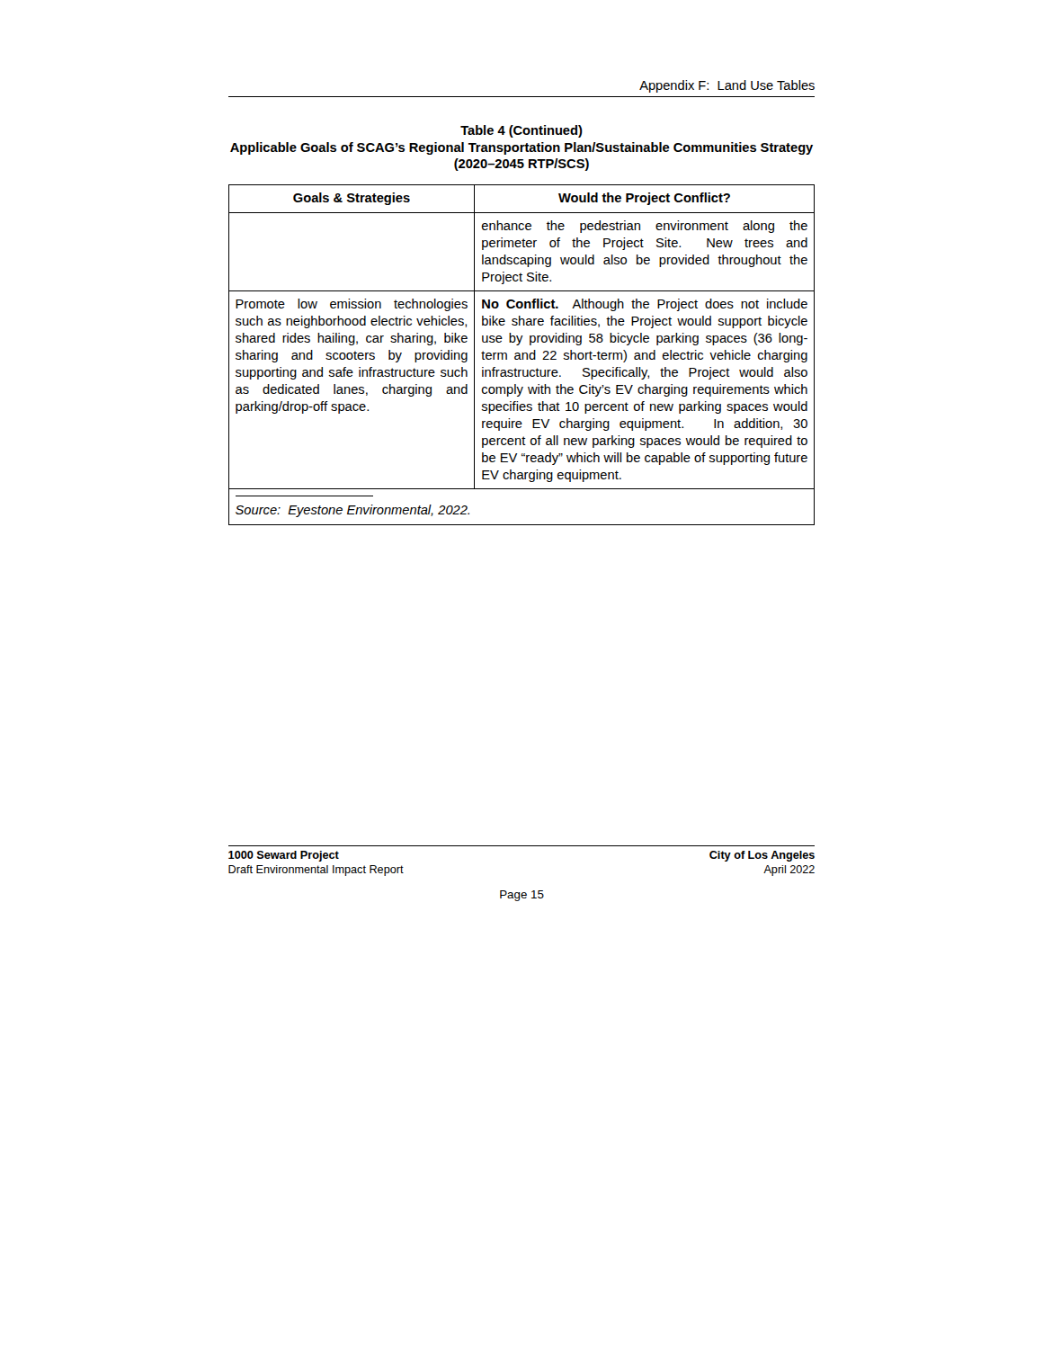Appendix F: Land Use Tables
Table 4 (Continued)
Applicable Goals of SCAG’s Regional Transportation Plan/Sustainable Communities Strategy (2020–2045 RTP/SCS)
| Goals & Strategies | Would the Project Conflict? |
| --- | --- |
| | enhance the pedestrian environment along the perimeter of the Project Site. New trees and landscaping would also be provided throughout the Project Site. |
| Promote low emission technologies such as neighborhood electric vehicles, shared rides hailing, car sharing, bike sharing and scooters by providing supporting and safe infrastructure such as dedicated lanes, charging and parking/drop-off space. | No Conflict. Although the Project does not include bike share facilities, the Project would support bicycle use by providing 58 bicycle parking spaces (36 long-term and 22 short-term) and electric vehicle charging infrastructure. Specifically, the Project would also comply with the City’s EV charging requirements which specifies that 10 percent of new parking spaces would require EV charging equipment. In addition, 30 percent of all new parking spaces would be required to be EV “ready” which will be capable of supporting future EV charging equipment. |
| Source: Eyestone Environmental, 2022. |
1000 Seward Project
Draft Environmental Impact Report
City of Los Angeles
April 2022
Page 15